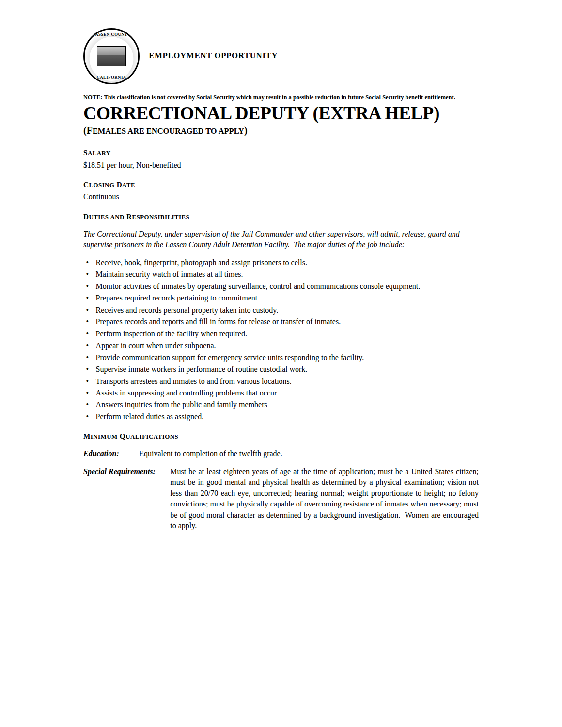LASSEN COUNTY
CALIFORNIA
EMPLOYMENT OPPORTUNITY
NOTE: This classification is not covered by Social Security which may result in a possible reduction in future Social Security benefit entitlement.
CORRECTIONAL DEPUTY (EXTRA HELP)
(FEMALES ARE ENCOURAGED TO APPLY)
SALARY
$18.51 per hour, Non-benefited
CLOSING DATE
Continuous
DUTIES AND RESPONSIBILITIES
The Correctional Deputy, under supervision of the Jail Commander and other supervisors, will admit, release, guard and supervise prisoners in the Lassen County Adult Detention Facility. The major duties of the job include:
Receive, book, fingerprint, photograph and assign prisoners to cells.
Maintain security watch of inmates at all times.
Monitor activities of inmates by operating surveillance, control and communications console equipment.
Prepares required records pertaining to commitment.
Receives and records personal property taken into custody.
Prepares records and reports and fill in forms for release or transfer of inmates.
Perform inspection of the facility when required.
Appear in court when under subpoena.
Provide communication support for emergency service units responding to the facility.
Supervise inmate workers in performance of routine custodial work.
Transports arrestees and inmates to and from various locations.
Assists in suppressing and controlling problems that occur.
Answers inquiries from the public and family members
Perform related duties as assigned.
MINIMUM QUALIFICATIONS
Education:
Equivalent to completion of the twelfth grade.
Special Requirements:
Must be at least eighteen years of age at the time of application; must be a United States citizen; must be in good mental and physical health as determined by a physical examination; vision not less than 20/70 each eye, uncorrected; hearing normal; weight proportionate to height; no felony convictions; must be physically capable of overcoming resistance of inmates when necessary; must be of good moral character as determined by a background investigation. Women are encouraged to apply.